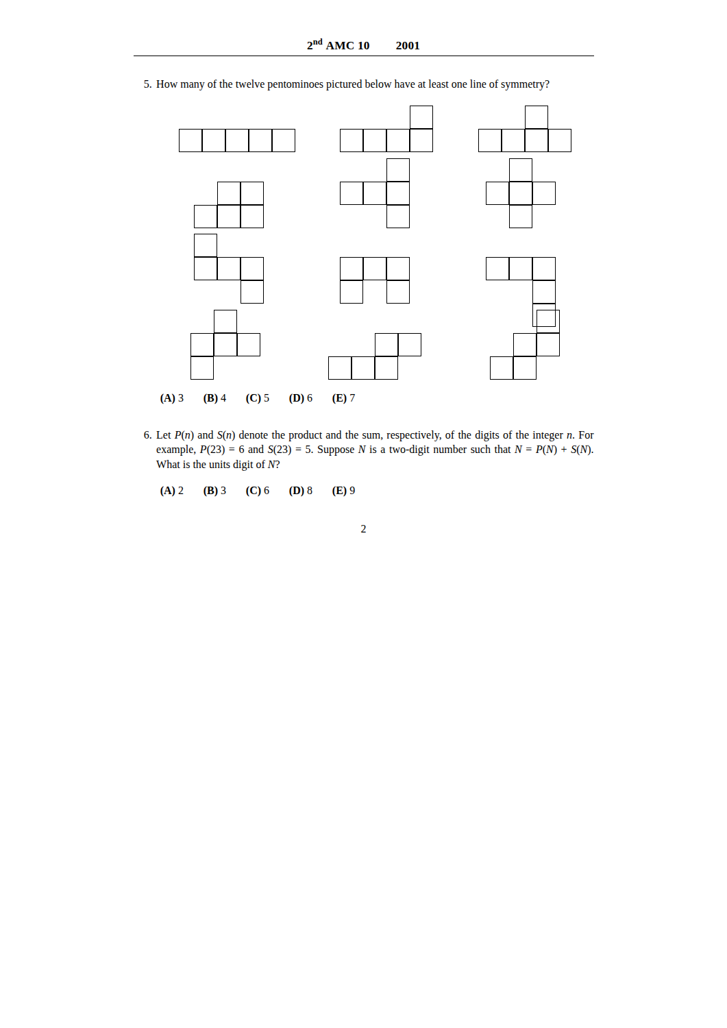2nd AMC 10 2001
5.
How many of the twelve pentominoes pictured below have at least one line of symmetry?
(A) 3 (B) 4 (C) 5 (D) 6 (E) 7
6.
Let P(n) and S(n) denote the product and the sum, respectively, of the digits of the integer n. For example, P(23) = 6 and S(23) = 5. Suppose N is a two-digit number such that N = P(N) + S(N). What is the units digit of N?
(A) 2 (B) 3 (C) 6 (D) 8 (E) 9
2